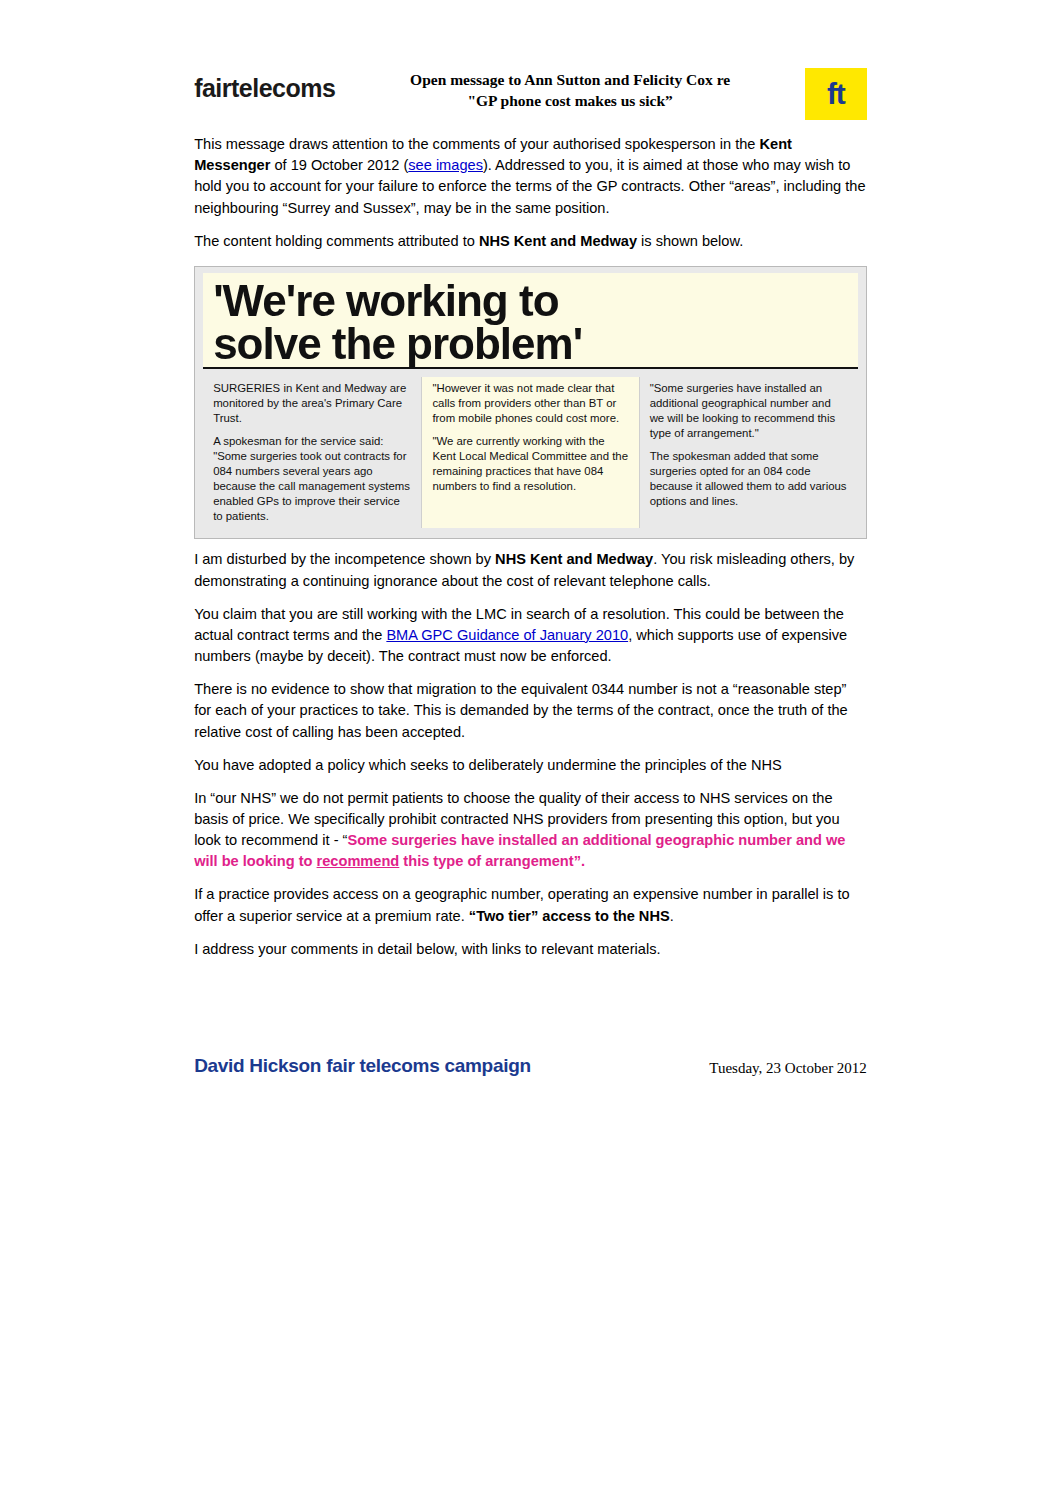fairtelecoms
Open message to Ann Sutton and Felicity Cox re
"GP phone cost makes us sick”
ft
This message draws attention to the comments of your authorised spokesperson in the Kent Messenger of 19 October 2012 (see images). Addressed to you, it is aimed at those who may wish to hold you to account for your failure to enforce the terms of the GP contracts. Other “areas”, including the neighbouring “Surrey and Sussex”, may be in the same position.
The content holding comments attributed to NHS Kent and Medway is shown below.
'We're working to solve the problem'
SURGERIES in Kent and Medway are monitored by the area's Primary Care Trust.
A spokesman for the service said: "Some surgeries took out contracts for 084 numbers several years ago because the call management systems enabled GPs to improve their service to patients.
"However it was not made clear that calls from providers other than BT or from mobile phones could cost more.
"We are currently working with the Kent Local Medical Committee and the remaining practices that have 084 numbers to find a resolution.
"Some surgeries have installed an additional geographical number and we will be looking to recommend this type of arrangement."
The spokesman added that some surgeries opted for an 084 code because it allowed them to add various options and lines.
I am disturbed by the incompetence shown by NHS Kent and Medway. You risk misleading others, by demonstrating a continuing ignorance about the cost of relevant telephone calls.
You claim that you are still working with the LMC in search of a resolution. This could be between the actual contract terms and the BMA GPC Guidance of January 2010, which supports use of expensive numbers (maybe by deceit). The contract must now be enforced.
There is no evidence to show that migration to the equivalent 0344 number is not a “reasonable step” for each of your practices to take. This is demanded by the terms of the contract, once the truth of the relative cost of calling has been accepted.
You have adopted a policy which seeks to deliberately undermine the principles of the NHS
In “our NHS” we do not permit patients to choose the quality of their access to NHS services on the basis of price. We specifically prohibit contracted NHS providers from presenting this option, but you look to recommend it - “Some surgeries have installed an additional geographic number and we will be looking to recommend this type of arrangement”.
If a practice provides access on a geographic number, operating an expensive number in parallel is to offer a superior service at a premium rate. “Two tier” access to the NHS.
I address your comments in detail below, with links to relevant materials.
David Hickson fair telecoms campaign
Tuesday, 23 October 2012